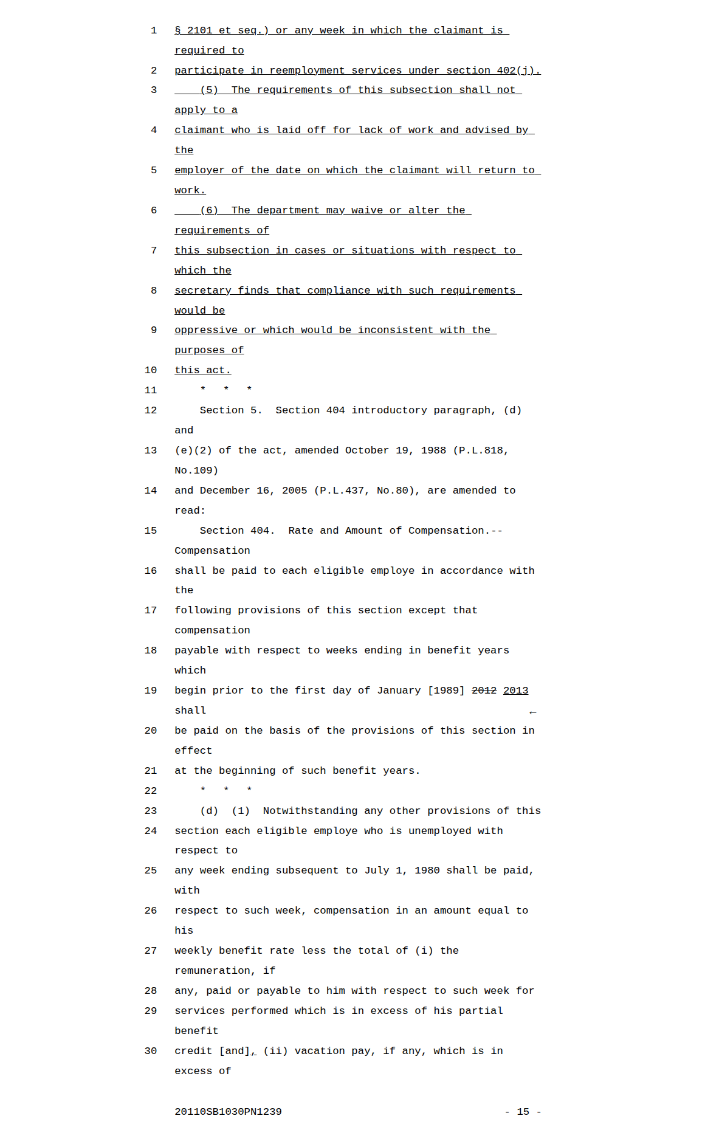§ 2101 et seq.) or any week in which the claimant is required to
participate in reemployment services under section 402(j).
(5) The requirements of this subsection shall not apply to a
claimant who is laid off for lack of work and advised by the
employer of the date on which the claimant will return to work.
(6) The department may waive or alter the requirements of
this subsection in cases or situations with respect to which the
secretary finds that compliance with such requirements would be
oppressive or which would be inconsistent with the purposes of
this act.
* * *
Section 5. Section 404 introductory paragraph, (d) and
(e)(2) of the act, amended October 19, 1988 (P.L.818, No.109)
and December 16, 2005 (P.L.437, No.80), are amended to read:
Section 404. Rate and Amount of Compensation.--Compensation
shall be paid to each eligible employe in accordance with the
following provisions of this section except that compensation
payable with respect to weeks ending in benefit years which
begin prior to the first day of January [1989] 2012 2013 shall←
be paid on the basis of the provisions of this section in effect
at the beginning of such benefit years.
* * *
(d) (1) Notwithstanding any other provisions of this
section each eligible employe who is unemployed with respect to
any week ending subsequent to July 1, 1980 shall be paid, with
respect to such week, compensation in an amount equal to his
weekly benefit rate less the total of (i) the remuneration, if
any, paid or payable to him with respect to such week for
services performed which is in excess of his partial benefit
credit [and], (ii) vacation pay, if any, which is in excess of
20110SB1030PN1239 - 15 -